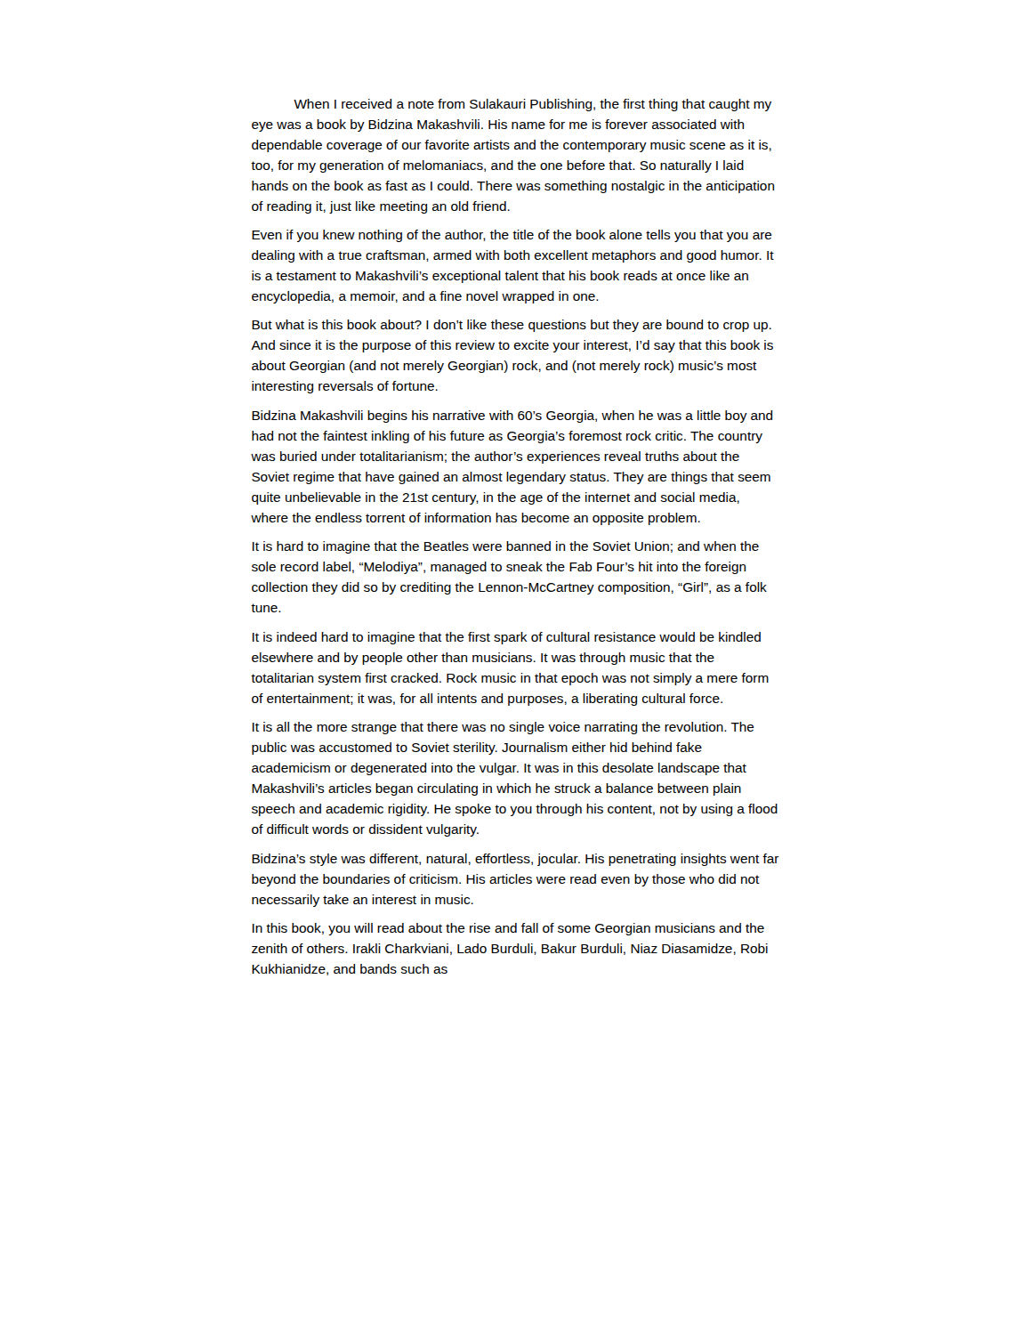When I received a note from Sulakauri Publishing, the first thing that caught my eye was a book by Bidzina Makashvili. His name for me is forever associated with dependable coverage of our favorite artists and the contemporary music scene as it is, too, for my generation of melomaniacs, and the one before that. So naturally I laid hands on the book as fast as I could. There was something nostalgic in the anticipation of reading it, just like meeting an old friend.
Even if you knew nothing of the author, the title of the book alone tells you that you are dealing with a true craftsman, armed with both excellent metaphors and good humor. It is a testament to Makashvili’s exceptional talent that his book reads at once like an encyclopedia, a memoir, and a fine novel wrapped in one.
But what is this book about? I don’t like these questions but they are bound to crop up. And since it is the purpose of this review to excite your interest, I’d say that this book is about Georgian (and not merely Georgian) rock, and (not merely rock) music’s most interesting reversals of fortune.
Bidzina Makashvili begins his narrative with 60’s Georgia, when he was a little boy and had not the faintest inkling of his future as Georgia’s foremost rock critic. The country was buried under totalitarianism; the author’s experiences reveal truths about the Soviet regime that have gained an almost legendary status. They are things that seem quite unbelievable in the 21st century, in the age of the internet and social media, where the endless torrent of information has become an opposite problem.
It is hard to imagine that the Beatles were banned in the Soviet Union; and when the sole record label, “Melodiya”, managed to sneak the Fab Four’s hit into the foreign collection they did so by crediting the Lennon-McCartney composition, “Girl”, as a folk tune.
It is indeed hard to imagine that the first spark of cultural resistance would be kindled elsewhere and by people other than musicians. It was through music that the totalitarian system first cracked. Rock music in that epoch was not simply a mere form of entertainment; it was, for all intents and purposes, a liberating cultural force.
It is all the more strange that there was no single voice narrating the revolution. The public was accustomed to Soviet sterility. Journalism either hid behind fake academicism or degenerated into the vulgar. It was in this desolate landscape that Makashvili’s articles began circulating in which he struck a balance between plain speech and academic rigidity. He spoke to you through his content, not by using a flood of difficult words or dissident vulgarity.
Bidzina’s style was different, natural, effortless, jocular. His penetrating insights went far beyond the boundaries of criticism. His articles were read even by those who did not necessarily take an interest in music.
In this book, you will read about the rise and fall of some Georgian musicians and the zenith of others. Irakli Charkviani, Lado Burduli, Bakur Burduli, Niaz Diasamidze, Robi Kukhianidze, and bands such as